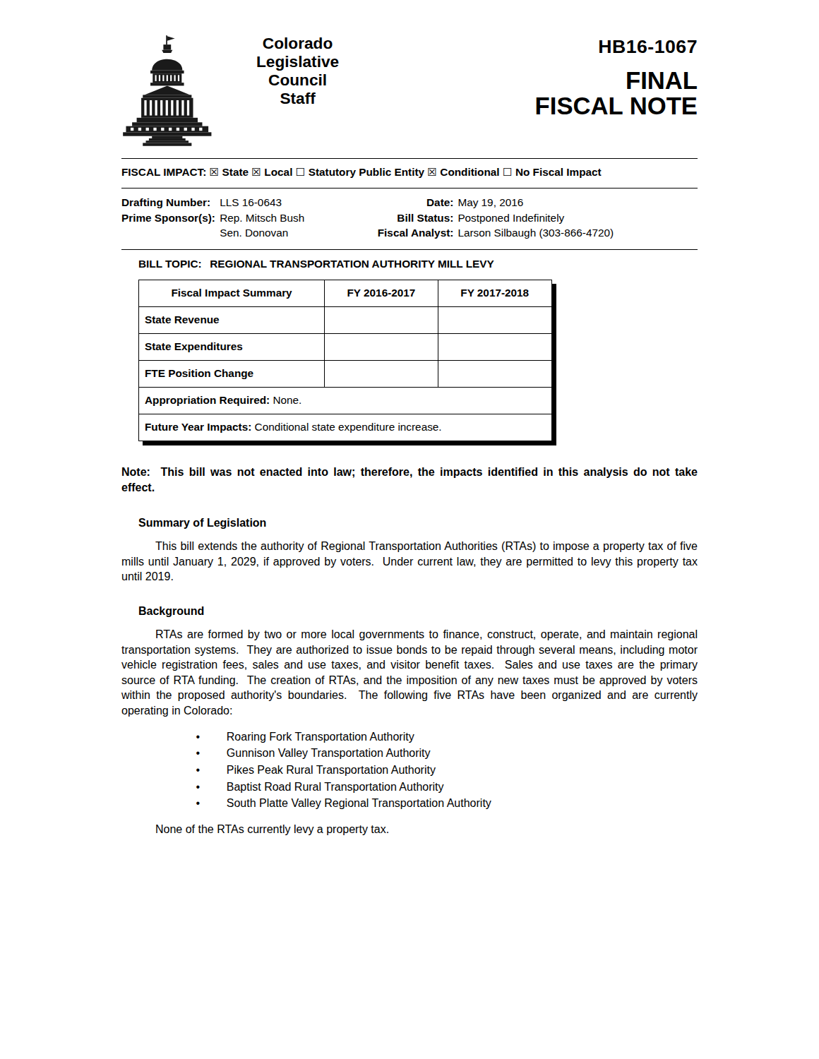Colorado
Legislative
Council
Staff
HB16-1067
FINAL
FISCAL NOTE
FISCAL IMPACT: ☒ State ☒ Local ☐ Statutory Public Entity ☒ Conditional ☐ No Fiscal Impact
| Drafting Number: | LLS 16-0643 | Date: | May 19, 2016 |
| Prime Sponsor(s): | Rep. Mitsch Bush | Bill Status: | Postponed Indefinitely |
| | Sen. Donovan | Fiscal Analyst: | Larson Silbaugh (303-866-4720) |
BILL TOPIC: REGIONAL TRANSPORTATION AUTHORITY MILL LEVY
| Fiscal Impact Summary | FY 2016-2017 | FY 2017-2018 |
| --- | --- | --- |
| State Revenue | | |
| State Expenditures | | |
| FTE Position Change | | |
| Appropriation Required: None. |
| Future Year Impacts: Conditional state expenditure increase. |
Note: This bill was not enacted into law; therefore, the impacts identified in this analysis do not take effect.
Summary of Legislation
This bill extends the authority of Regional Transportation Authorities (RTAs) to impose a property tax of five mills until January 1, 2029, if approved by voters. Under current law, they are permitted to levy this property tax until 2019.
Background
RTAs are formed by two or more local governments to finance, construct, operate, and maintain regional transportation systems. They are authorized to issue bonds to be repaid through several means, including motor vehicle registration fees, sales and use taxes, and visitor benefit taxes. Sales and use taxes are the primary source of RTA funding. The creation of RTAs, and the imposition of any new taxes must be approved by voters within the proposed authority's boundaries. The following five RTAs have been organized and are currently operating in Colorado:
Roaring Fork Transportation Authority
Gunnison Valley Transportation Authority
Pikes Peak Rural Transportation Authority
Baptist Road Rural Transportation Authority
South Platte Valley Regional Transportation Authority
None of the RTAs currently levy a property tax.